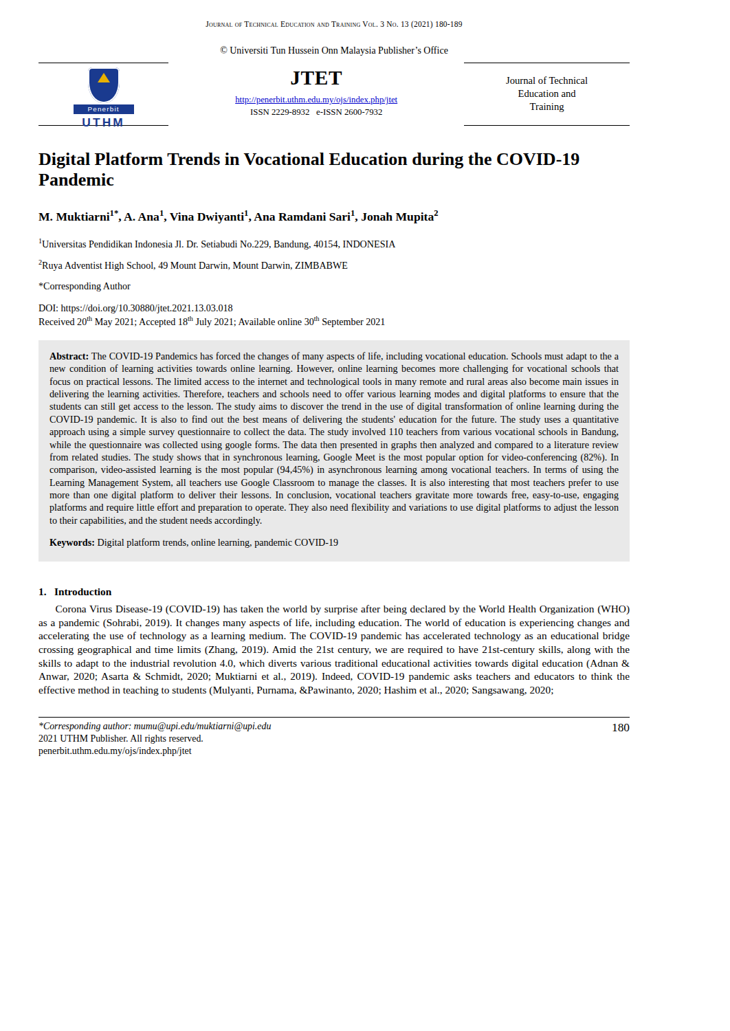Journal of Technical Education and Training Vol. 3 No. 13 (2021) 180-189
© Universiti Tun Hussein Onn Malaysia Publisher’s Office
Penerbit
UTHM
JTET
http://penerbit.uthm.edu.my/ojs/index.php/jtet
ISSN 2229-8932 e-ISSN 2600-7932
Journal of Technical
Education and
Training
Digital Platform Trends in Vocational Education during the COVID-19 Pandemic
M. Muktiarni1*, A. Ana1, Vina Dwiyanti1, Ana Ramdani Sari1, Jonah Mupita2
1Universitas Pendidikan Indonesia Jl. Dr. Setiabudi No.229, Bandung, 40154, INDONESIA
2Ruya Adventist High School, 49 Mount Darwin, Mount Darwin, ZIMBABWE
*Corresponding Author
DOI: https://doi.org/10.30880/jtet.2021.13.03.018
Received 20th May 2021; Accepted 18th July 2021; Available online 30th September 2021
Abstract: The COVID-19 Pandemics has forced the changes of many aspects of life, including vocational education. Schools must adapt to the a new condition of learning activities towards online learning. However, online learning becomes more challenging for vocational schools that focus on practical lessons. The limited access to the internet and technological tools in many remote and rural areas also become main issues in delivering the learning activities. Therefore, teachers and schools need to offer various learning modes and digital platforms to ensure that the students can still get access to the lesson. The study aims to discover the trend in the use of digital transformation of online learning during the COVID-19 pandemic. It is also to find out the best means of delivering the students' education for the future. The study uses a quantitative approach using a simple survey questionnaire to collect the data. The study involved 110 teachers from various vocational schools in Bandung, while the questionnaire was collected using google forms. The data then presented in graphs then analyzed and compared to a literature review from related studies. The study shows that in synchronous learning, Google Meet is the most popular option for video-conferencing (82%). In comparison, video-assisted learning is the most popular (94,45%) in asynchronous learning among vocational teachers. In terms of using the Learning Management System, all teachers use Google Classroom to manage the classes. It is also interesting that most teachers prefer to use more than one digital platform to deliver their lessons. In conclusion, vocational teachers gravitate more towards free, easy-to-use, engaging platforms and require little effort and preparation to operate. They also need flexibility and variations to use digital platforms to adjust the lesson to their capabilities, and the student needs accordingly.
Keywords: Digital platform trends, online learning, pandemic COVID-19
1. Introduction
Corona Virus Disease-19 (COVID-19) has taken the world by surprise after being declared by the World Health Organization (WHO) as a pandemic (Sohrabi, 2019). It changes many aspects of life, including education. The world of education is experiencing changes and accelerating the use of technology as a learning medium. The COVID-19 pandemic has accelerated technology as an educational bridge crossing geographical and time limits (Zhang, 2019). Amid the 21st century, we are required to have 21st-century skills, along with the skills to adapt to the industrial revolution 4.0, which diverts various traditional educational activities towards digital education (Adnan & Anwar, 2020; Asarta & Schmidt, 2020; Muktiarni et al., 2019). Indeed, COVID-19 pandemic asks teachers and educators to think the effective method in teaching to students (Mulyanti, Purnama, &Pawinanto, 2020; Hashim et al., 2020; Sangsawang, 2020;
*Corresponding author: mumu@upi.edu/muktiarni@upi.edu
2021 UTHM Publisher. All rights reserved.
penerbit.uthm.edu.my/ojs/index.php/jtet
180